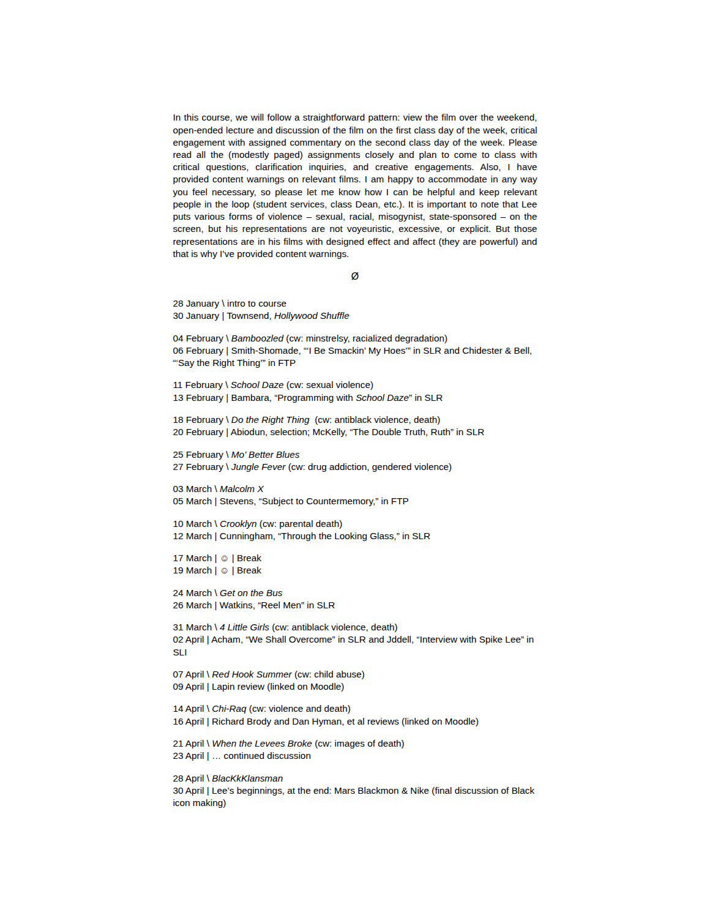In this course, we will follow a straightforward pattern: view the film over the weekend, open-ended lecture and discussion of the film on the first class day of the week, critical engagement with assigned commentary on the second class day of the week. Please read all the (modestly paged) assignments closely and plan to come to class with critical questions, clarification inquiries, and creative engagements. Also, I have provided content warnings on relevant films. I am happy to accommodate in any way you feel necessary, so please let me know how I can be helpful and keep relevant people in the loop (student services, class Dean, etc.). It is important to note that Lee puts various forms of violence – sexual, racial, misogynist, state-sponsored – on the screen, but his representations are not voyeuristic, excessive, or explicit. But those representations are in his films with designed effect and affect (they are powerful) and that is why I’ve provided content warnings.
Ø
28 January \ intro to course
30 January | Townsend, Hollywood Shuffle
04 February \ Bamboozled (cw: minstrelsy, racialized degradation)
06 February | Smith-Shomade, “‘I Be Smackin’ My Hoes’” in SLR and Chidester & Bell, “‘Say the Right Thing’” in FTP
11 February \ School Daze (cw: sexual violence)
13 February | Bambara, “Programming with School Daze” in SLR
18 February \ Do the Right Thing (cw: antiblack violence, death)
20 February | Abiodun, selection; McKelly, “The Double Truth, Ruth” in SLR
25 February \ Mo’ Better Blues
27 February \ Jungle Fever (cw: drug addiction, gendered violence)
03 March \ Malcolm X
05 March | Stevens, “Subject to Countermemory,” in FTP
10 March \ Crooklyn (cw: parental death)
12 March | Cunningham, “Through the Looking Glass,” in SLR
17 March | ☺ | Break
19 March | ☺ | Break
24 March \ Get on the Bus
26 March | Watkins, “Reel Men” in SLR
31 March \ 4 Little Girls (cw: antiblack violence, death)
02 April | Acham, “We Shall Overcome” in SLR and Jddell, “Interview with Spike Lee” in SLI
07 April \ Red Hook Summer (cw: child abuse)
09 April | Lapin review (linked on Moodle)
14 April \ Chi-Raq (cw: violence and death)
16 April | Richard Brody and Dan Hyman, et al reviews (linked on Moodle)
21 April \ When the Levees Broke (cw: images of death)
23 April | … continued discussion
28 April \ BlacKkKlansman
30 April | Lee’s beginnings, at the end: Mars Blackmon & Nike (final discussion of Black icon making)